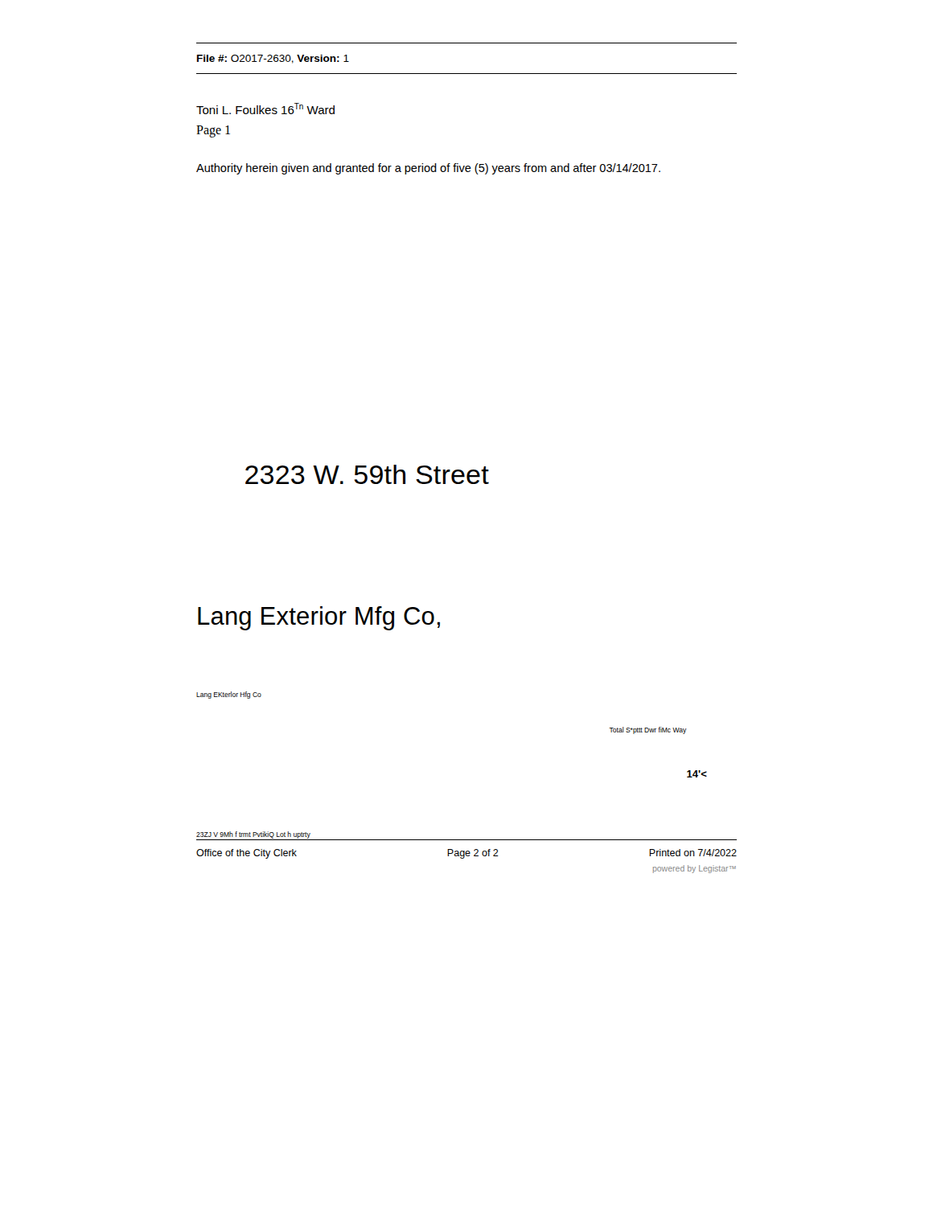File #: O2017-2630, Version: 1
Toni L. Foulkes 16Tn Ward
Page 1
Authority herein given and granted for a period of five (5) years from and after 03/14/2017.
2323 W. 59th Street
Lang Exterior Mfg Co,
Lang EKterlor Hfg Co
Total S*pttt Dwr fiMc Way
14'<
23ZJ V 9Mh f trmt PvtikiQ Lot h uptrty
Office of the City Clerk
Page 2 of 2
Printed on 7/4/2022
powered by Legistar™